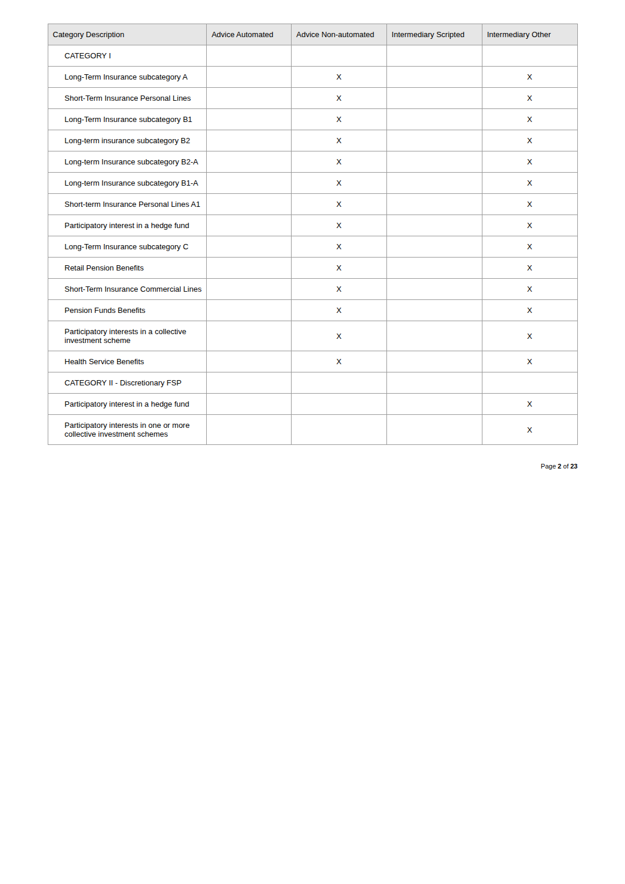| Category Description | Advice Automated | Advice Non-automated | Intermediary Scripted | Intermediary Other |
| --- | --- | --- | --- | --- |
| CATEGORY I | | | | |
| Long-Term Insurance subcategory A | | X | | X |
| Short-Term Insurance Personal Lines | | X | | X |
| Long-Term Insurance subcategory B1 | | X | | X |
| Long-term insurance subcategory B2 | | X | | X |
| Long-term Insurance subcategory B2-A | | X | | X |
| Long-term Insurance subcategory B1-A | | X | | X |
| Short-term Insurance Personal Lines A1 | | X | | X |
| Participatory interest in a hedge fund | | X | | X |
| Long-Term Insurance subcategory C | | X | | X |
| Retail Pension Benefits | | X | | X |
| Short-Term Insurance Commercial Lines | | X | | X |
| Pension Funds Benefits | | X | | X |
| Participatory interests in a collective investment scheme | | X | | X |
| Health Service Benefits | | X | | X |
| CATEGORY II - Discretionary FSP | | | | |
| Participatory interest in a hedge fund | | | | X |
| Participatory interests in one or more collective investment schemes | | | | X |
Page 2 of 23